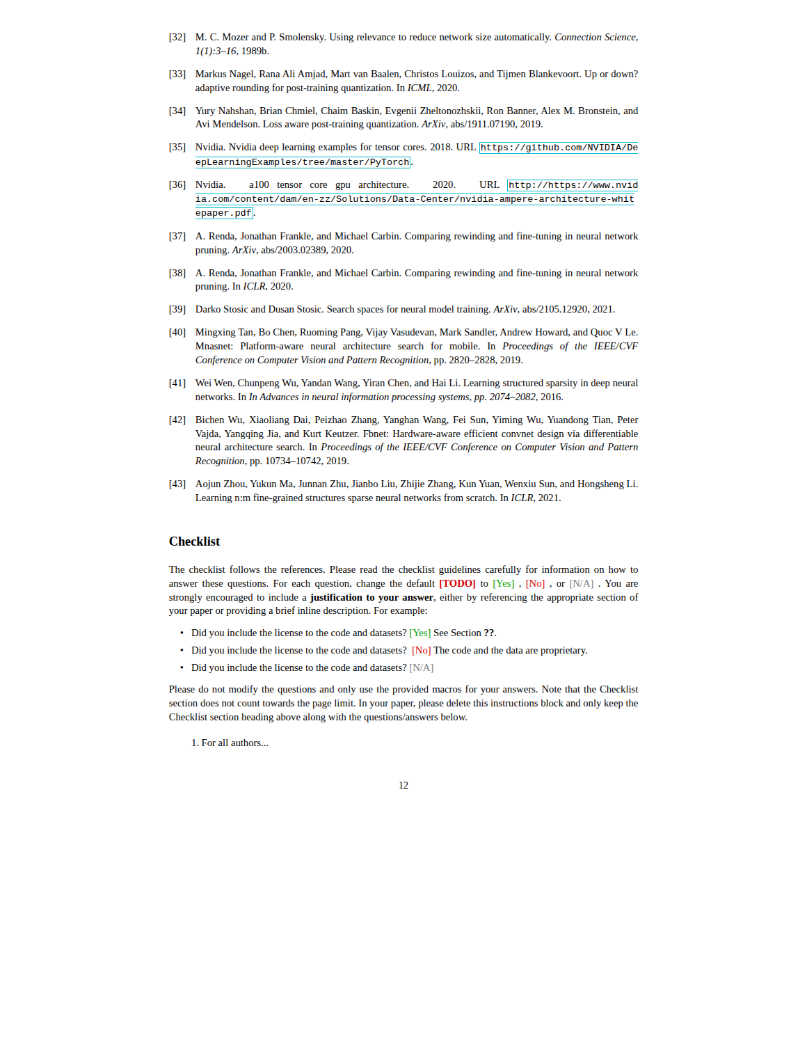[32] M. C. Mozer and P. Smolensky. Using relevance to reduce network size automatically. Connection Science, 1(1):3–16, 1989b.
[33] Markus Nagel, Rana Ali Amjad, Mart van Baalen, Christos Louizos, and Tijmen Blankevoort. Up or down? adaptive rounding for post-training quantization. In ICML, 2020.
[34] Yury Nahshan, Brian Chmiel, Chaim Baskin, Evgenii Zheltonozhskii, Ron Banner, Alex M. Bronstein, and Avi Mendelson. Loss aware post-training quantization. ArXiv, abs/1911.07190, 2019.
[35] Nvidia. Nvidia deep learning examples for tensor cores. 2018. URL https://github.com/NVIDIA/DeepLearningExamples/tree/master/PyTorch.
[36] Nvidia. a100 tensor core gpu architecture. 2020. URL http://https://www.nvidia.com/content/dam/en-zz/Solutions/Data-Center/nvidia-ampere-architecture-whitepaper.pdf.
[37] A. Renda, Jonathan Frankle, and Michael Carbin. Comparing rewinding and fine-tuning in neural network pruning. ArXiv, abs/2003.02389, 2020.
[38] A. Renda, Jonathan Frankle, and Michael Carbin. Comparing rewinding and fine-tuning in neural network pruning. In ICLR, 2020.
[39] Darko Stosic and Dusan Stosic. Search spaces for neural model training. ArXiv, abs/2105.12920, 2021.
[40] Mingxing Tan, Bo Chen, Ruoming Pang, Vijay Vasudevan, Mark Sandler, Andrew Howard, and Quoc V Le. Mnasnet: Platform-aware neural architecture search for mobile. In Proceedings of the IEEE/CVF Conference on Computer Vision and Pattern Recognition, pp. 2820–2828, 2019.
[41] Wei Wen, Chunpeng Wu, Yandan Wang, Yiran Chen, and Hai Li. Learning structured sparsity in deep neural networks. In In Advances in neural information processing systems, pp. 2074–2082, 2016.
[42] Bichen Wu, Xiaoliang Dai, Peizhao Zhang, Yanghan Wang, Fei Sun, Yiming Wu, Yuandong Tian, Peter Vajda, Yangqing Jia, and Kurt Keutzer. Fbnet: Hardware-aware efficient convnet design via differentiable neural architecture search. In Proceedings of the IEEE/CVF Conference on Computer Vision and Pattern Recognition, pp. 10734–10742, 2019.
[43] Aojun Zhou, Yukun Ma, Junnan Zhu, Jianbo Liu, Zhijie Zhang, Kun Yuan, Wenxiu Sun, and Hongsheng Li. Learning n:m fine-grained structures sparse neural networks from scratch. In ICLR, 2021.
Checklist
The checklist follows the references. Please read the checklist guidelines carefully for information on how to answer these questions. For each question, change the default [TODO] to [Yes] , [No] , or [N/A] . You are strongly encouraged to include a justification to your answer, either by referencing the appropriate section of your paper or providing a brief inline description. For example:
Did you include the license to the code and datasets? [Yes] See Section ??.
Did you include the license to the code and datasets? [No] The code and the data are proprietary.
Did you include the license to the code and datasets? [N/A]
Please do not modify the questions and only use the provided macros for your answers. Note that the Checklist section does not count towards the page limit. In your paper, please delete this instructions block and only keep the Checklist section heading above along with the questions/answers below.
For all authors...
12